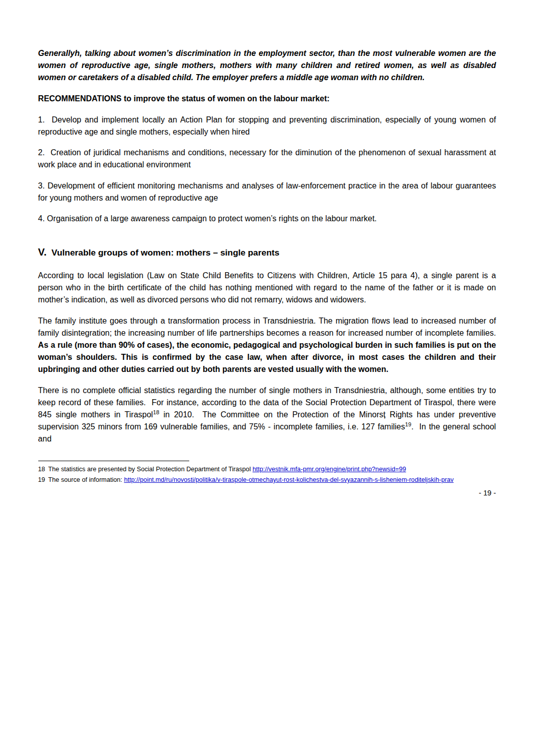Generallyh, talking about women’s discrimination in the employment sector, than the most vulnerable women are the women of reproductive age, single mothers, mothers with many children and retired women, as well as disabled women or caretakers of a disabled child. The employer prefers a middle age woman with no children.
RECOMMENDATIONS to improve the status of women on the labour market:
1. Develop and implement locally an Action Plan for stopping and preventing discrimination, especially of young women of reproductive age and single mothers, especially when hired
2. Creation of juridical mechanisms and conditions, necessary for the diminution of the phenomenon of sexual harassment at work place and in educational environment
3. Development of efficient monitoring mechanisms and analyses of law-enforcement practice in the area of labour guarantees for young mothers and women of reproductive age
4. Organisation of a large awareness campaign to protect women’s rights on the labour market.
V. Vulnerable groups of women: mothers – single parents
According to local legislation (Law on State Child Benefits to Citizens with Children, Article 15 para 4), a single parent is a person who in the birth certificate of the child has nothing mentioned with regard to the name of the father or it is made on mother’s indication, as well as divorced persons who did not remarry, widows and widowers.
The family institute goes through a transformation process in Transdniestria. The migration flows lead to increased number of family disintegration; the increasing number of life partnerships becomes a reason for increased number of incomplete families. As a rule (more than 90% of cases), the economic, pedagogical and psychological burden in such families is put on the woman’s shoulders. This is confirmed by the case law, when after divorce, in most cases the children and their upbringing and other duties carried out by both parents are vested usually with the women.
There is no complete official statistics regarding the number of single mothers in Transdniestria, although, some entities try to keep record of these families. For instance, according to the data of the Social Protection Department of Tiraspol, there were 845 single mothers in Tiraspol18 in 2010. The Committee on the Protection of the Minorsț Rights has under preventive supervision 325 minors from 169 vulnerable families, and 75% - incomplete families, i.e. 127 families19. In the general school and
18 The statistics are presented by Social Protection Department of Tiraspol http://vestnik.mfa-pmr.org/engine/print.php?newsid=99
19 The source of information: http://point.md/ru/novosti/politika/v-tiraspole-otmechayut-rost-kolichestva-del-svyazannih-s-lisheniem-roditeljskih-prav
- 19 -